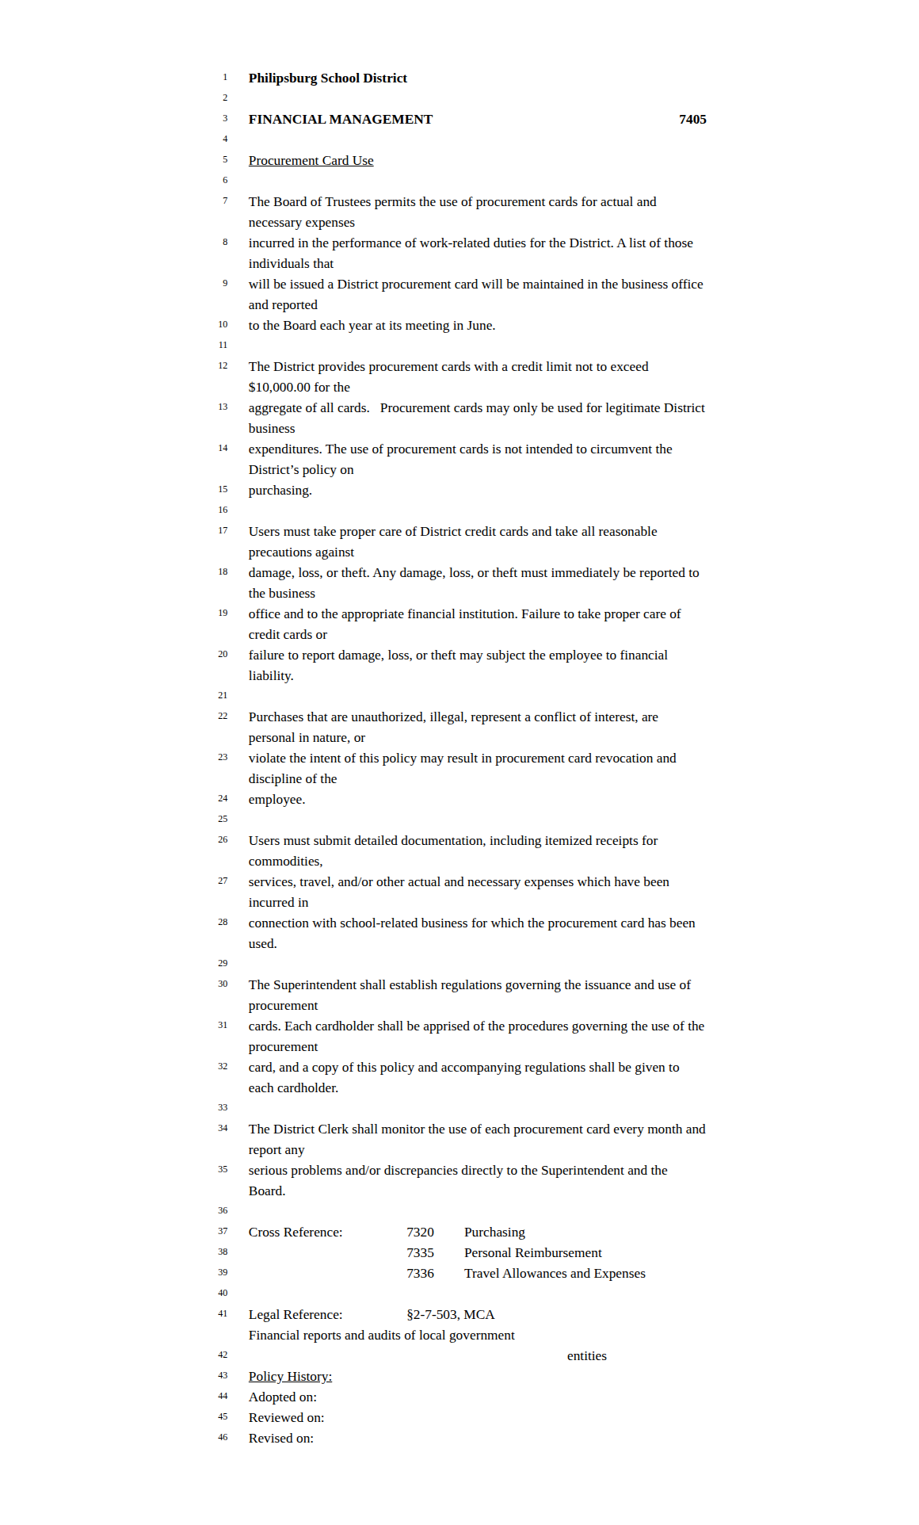Philipsburg School District
FINANCIAL MANAGEMENT 7405
Procurement Card Use
The Board of Trustees permits the use of procurement cards for actual and necessary expenses
incurred in the performance of work-related duties for the District. A list of those individuals that
will be issued a District procurement card will be maintained in the business office and reported
to the Board each year at its meeting in June.
The District provides procurement cards with a credit limit not to exceed $10,000.00 for the
aggregate of all cards. Procurement cards may only be used for legitimate District business
expenditures. The use of procurement cards is not intended to circumvent the District’s policy on
purchasing.
Users must take proper care of District credit cards and take all reasonable precautions against
damage, loss, or theft. Any damage, loss, or theft must immediately be reported to the business
office and to the appropriate financial institution. Failure to take proper care of credit cards or
failure to report damage, loss, or theft may subject the employee to financial liability.
Purchases that are unauthorized, illegal, represent a conflict of interest, are personal in nature, or
violate the intent of this policy may result in procurement card revocation and discipline of the
employee.
Users must submit detailed documentation, including itemized receipts for commodities,
services, travel, and/or other actual and necessary expenses which have been incurred in
connection with school-related business for which the procurement card has been used.
The Superintendent shall establish regulations governing the issuance and use of procurement
cards. Each cardholder shall be apprised of the procedures governing the use of the procurement
card, and a copy of this policy and accompanying regulations shall be given to each cardholder.
The District Clerk shall monitor the use of each procurement card every month and report any
serious problems and/or discrepancies directly to the Superintendent and the Board.
Cross Reference: 7320 Purchasing
7335 Personal Reimbursement
7336 Travel Allowances and Expenses
Legal Reference:§2-7-503, MCA Financial reports and audits of local government
entities
Policy History:
Adopted on:
Reviewed on:
Revised on: